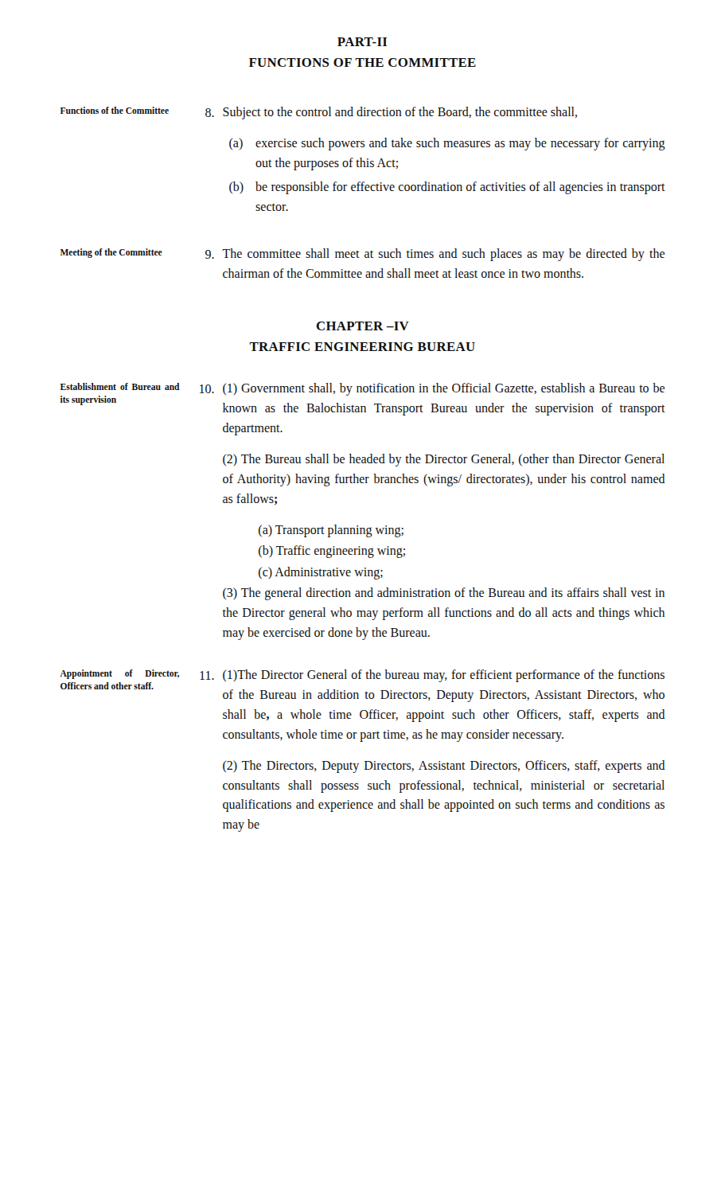PART-II
FUNCTIONS OF THE COMMITTEE
Functions of the Committee
8.
Subject to the control and direction of the Board, the committee shall,
exercise such powers and take such measures as may be necessary for carrying out the purposes of this Act;
be responsible for effective coordination of activities of all agencies in transport sector.
Meeting of the Committee
9.
The committee shall meet at such times and such places as may be directed by the chairman of the Committee and shall meet at least once in two months.
CHAPTER –IV
TRAFFIC ENGINEERING BUREAU
Establishment of Bureau and its supervision
10.
(1) Government shall, by notification in the Official Gazette, establish a Bureau to be known as the Balochistan Transport Bureau under the supervision of transport department.
(2) The Bureau shall be headed by the Director General, (other than Director General of Authority) having further branches (wings/ directorates), under his control named as fallows;
(a) Transport planning wing;
(b) Traffic engineering wing;
(c) Administrative wing;
(3) The general direction and administration of the Bureau and its affairs shall vest in the Director general who may perform all functions and do all acts and things which may be exercised or done by the Bureau.
Appointment of Director, Officers and other staff.
11.
(1)The Director General of the bureau may, for efficient performance of the functions of the Bureau in addition to Directors, Deputy Directors, Assistant Directors, who shall be, a whole time Officer, appoint such other Officers, staff, experts and consultants, whole time or part time, as he may consider necessary.
(2) The Directors, Deputy Directors, Assistant Directors, Officers, staff, experts and consultants shall possess such professional, technical, ministerial or secretarial qualifications and experience and shall be appointed on such terms and conditions as may be